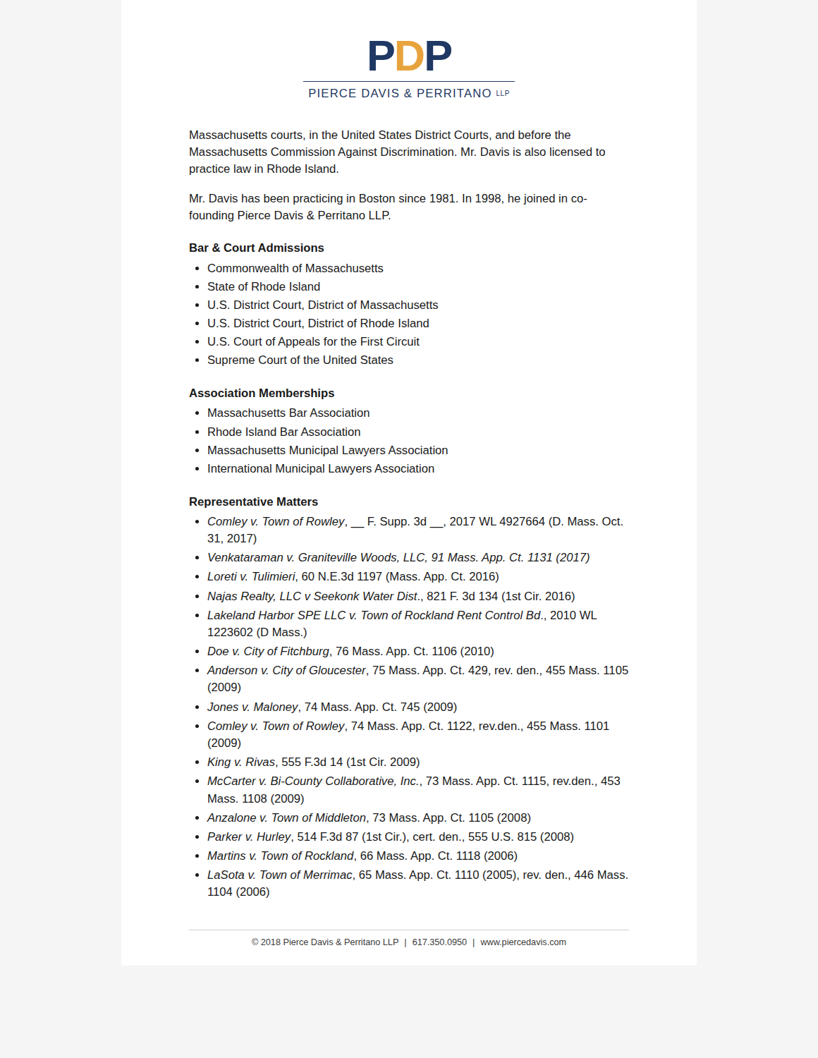PDP
PIERCE DAVIS & PERRITANO LLP
Massachusetts courts, in the United States District Courts, and before the Massachusetts Commission Against Discrimination. Mr. Davis is also licensed to practice law in Rhode Island.
Mr. Davis has been practicing in Boston since 1981. In 1998, he joined in co-founding Pierce Davis & Perritano LLP.
Bar & Court Admissions
Commonwealth of Massachusetts
State of Rhode Island
U.S. District Court, District of Massachusetts
U.S. District Court, District of Rhode Island
U.S. Court of Appeals for the First Circuit
Supreme Court of the United States
Association Memberships
Massachusetts Bar Association
Rhode Island Bar Association
Massachusetts Municipal Lawyers Association
International Municipal Lawyers Association
Representative Matters
Comley v. Town of Rowley, __ F. Supp. 3d __, 2017 WL 4927664 (D. Mass. Oct. 31, 2017)
Venkataraman v. Graniteville Woods, LLC, 91 Mass. App. Ct. 1131 (2017)
Loreti v. Tulimieri, 60 N.E.3d 1197 (Mass. App. Ct. 2016)
Najas Realty, LLC v Seekonk Water Dist., 821 F. 3d 134 (1st Cir. 2016)
Lakeland Harbor SPE LLC v. Town of Rockland Rent Control Bd., 2010 WL 1223602 (D Mass.)
Doe v. City of Fitchburg, 76 Mass. App. Ct. 1106 (2010)
Anderson v. City of Gloucester, 75 Mass. App. Ct. 429, rev. den., 455 Mass. 1105 (2009)
Jones v. Maloney, 74 Mass. App. Ct. 745 (2009)
Comley v. Town of Rowley, 74 Mass. App. Ct. 1122, rev.den., 455 Mass. 1101 (2009)
King v. Rivas, 555 F.3d 14 (1st Cir. 2009)
McCarter v. Bi-County Collaborative, Inc., 73 Mass. App. Ct. 1115, rev.den., 453 Mass. 1108 (2009)
Anzalone v. Town of Middleton, 73 Mass. App. Ct. 1105 (2008)
Parker v. Hurley, 514 F.3d 87 (1st Cir.), cert. den., 555 U.S. 815 (2008)
Martins v. Town of Rockland, 66 Mass. App. Ct. 1118 (2006)
LaSota v. Town of Merrimac, 65 Mass. App. Ct. 1110 (2005), rev. den., 446 Mass. 1104 (2006)
© 2018 Pierce Davis & Perritano LLP|617.350.0950|www.piercedavis.com